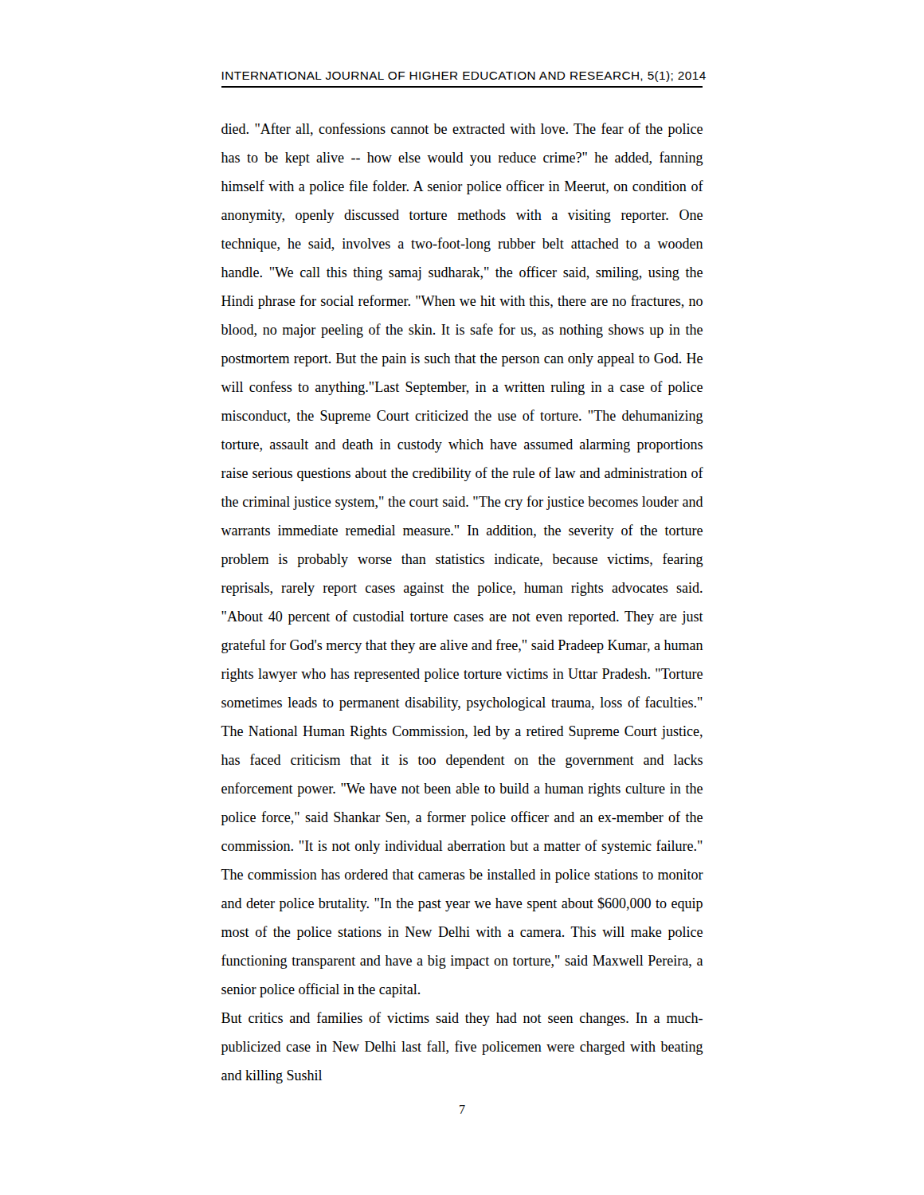INTERNATIONAL JOURNAL OF HIGHER EDUCATION AND RESEARCH, 5(1); 2014
died. "After all, confessions cannot be extracted with love. The fear of the police has to be kept alive -- how else would you reduce crime?" he added, fanning himself with a police file folder. A senior police officer in Meerut, on condition of anonymity, openly discussed torture methods with a visiting reporter. One technique, he said, involves a two-foot-long rubber belt attached to a wooden handle. "We call this thing samaj sudharak," the officer said, smiling, using the Hindi phrase for social reformer. "When we hit with this, there are no fractures, no blood, no major peeling of the skin. It is safe for us, as nothing shows up in the postmortem report. But the pain is such that the person can only appeal to God. He will confess to anything."Last September, in a written ruling in a case of police misconduct, the Supreme Court criticized the use of torture. "The dehumanizing torture, assault and death in custody which have assumed alarming proportions raise serious questions about the credibility of the rule of law and administration of the criminal justice system," the court said. "The cry for justice becomes louder and warrants immediate remedial measure." In addition, the severity of the torture problem is probably worse than statistics indicate, because victims, fearing reprisals, rarely report cases against the police, human rights advocates said. "About 40 percent of custodial torture cases are not even reported. They are just grateful for God's mercy that they are alive and free," said Pradeep Kumar, a human rights lawyer who has represented police torture victims in Uttar Pradesh. "Torture sometimes leads to permanent disability, psychological trauma, loss of faculties." The National Human Rights Commission, led by a retired Supreme Court justice, has faced criticism that it is too dependent on the government and lacks enforcement power. "We have not been able to build a human rights culture in the police force," said Shankar Sen, a former police officer and an ex-member of the commission. "It is not only individual aberration but a matter of systemic failure." The commission has ordered that cameras be installed in police stations to monitor and deter police brutality. "In the past year we have spent about $600,000 to equip most of the police stations in New Delhi with a camera. This will make police functioning transparent and have a big impact on torture," said Maxwell Pereira, a senior police official in the capital.
But critics and families of victims said they had not seen changes. In a much-publicized case in New Delhi last fall, five policemen were charged with beating and killing Sushil
7